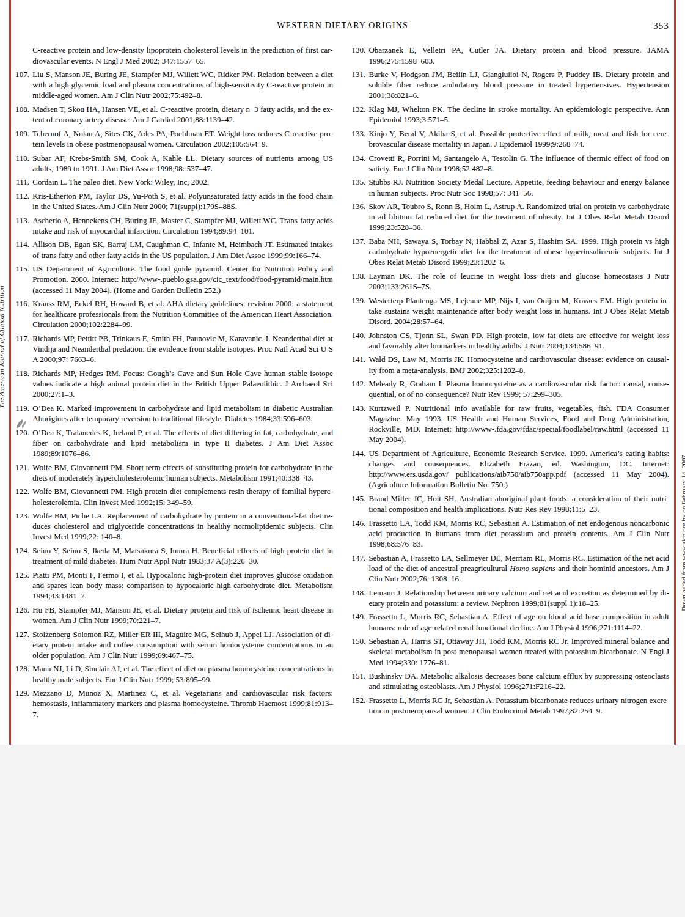The American Journal of Clinical Nutrition
Downloaded from www.ajcn.org by on February 14, 2007
Western dietary origins 353
C-reactive protein and low-density lipoprotein cholesterol levels in the prediction of first cardiovascular events. N Engl J Med 2002; 347:1557–65.
107. Liu S, Manson JE, Buring JE, Stampfer MJ, Willett WC, Ridker PM. Relation between a diet with a high glycemic load and plasma concentrations of high-sensitivity C-reactive protein in middle-aged women. Am J Clin Nutr 2002;75:492–8.
108. Madsen T, Skou HA, Hansen VE, et al. C-reactive protein, dietary n−3 fatty acids, and the extent of coronary artery disease. Am J Cardiol 2001;88:1139–42.
109. Tchernof A, Nolan A, Sites CK, Ades PA, Poehlman ET. Weight loss reduces C-reactive protein levels in obese postmenopausal women. Circulation 2002;105:564–9.
110. Subar AF, Krebs-Smith SM, Cook A, Kahle LL. Dietary sources of nutrients among US adults, 1989 to 1991. J Am Diet Assoc 1998;98: 537–47.
111. Cordain L. The paleo diet. New York: Wiley, Inc, 2002.
112. Kris-Etherton PM, Taylor DS, Yu-Poth S, et al. Polyunsaturated fatty acids in the food chain in the United States. Am J Clin Nutr 2000; 71(suppl):179S–88S.
113. Ascherio A, Hennekens CH, Buring JE, Master C, Stampfer MJ, Willett WC. Trans-fatty acids intake and risk of myocardial infarction. Circulation 1994;89:94–101.
114. Allison DB, Egan SK, Barraj LM, Caughman C, Infante M, Heimbach JT. Estimated intakes of trans fatty and other fatty acids in the US population. J Am Diet Assoc 1999;99:166–74.
115. US Department of Agriculture. The food guide pyramid. Center for Nutrition Policy and Promotion. 2000. Internet: http://www-.pueblo.gsa.gov/cic_text/food/food-pyramid/main.htm (accessed 11 May 2004). (Home and Garden Bulletin 252.)
116. Krauss RM, Eckel RH, Howard B, et al. AHA dietary guidelines: revision 2000: a statement for healthcare professionals from the Nutrition Committee of the American Heart Association. Circulation 2000;102:2284–99.
117. Richards MP, Pettitt PB, Trinkaus E, Smith FH, Paunovic M, Karavanic. I. Neanderthal diet at Vindija and Neanderthal predation: the evidence from stable isotopes. Proc Natl Acad Sci U S A 2000;97: 7663–6.
118. Richards MP, Hedges RM. Focus: Gough’s Cave and Sun Hole Cave human stable isotope values indicate a high animal protein diet in the British Upper Palaeolithic. J Archaeol Sci 2000;27:1–3.
119. O’Dea K. Marked improvement in carbohydrate and lipid metabolism in diabetic Australian Aborigines after temporary reversion to traditional lifestyle. Diabetes 1984;33:596–603.
120. O’Dea K, Traianedes K, Ireland P, et al. The effects of diet differing in fat, carbohydrate, and fiber on carbohydrate and lipid metabolism in type II diabetes. J Am Diet Assoc 1989;89:1076–86.
121. Wolfe BM, Giovannetti PM. Short term effects of substituting protein for carbohydrate in the diets of moderately hypercholesterolemic human subjects. Metabolism 1991;40:338–43.
122. Wolfe BM, Giovannetti PM. High protein diet complements resin therapy of familial hypercholesterolemia. Clin Invest Med 1992;15: 349–59.
123. Wolfe BM, Piche LA. Replacement of carbohydrate by protein in a conventional-fat diet reduces cholesterol and triglyceride concentrations in healthy normolipidemic subjects. Clin Invest Med 1999;22: 140–8.
124. Seino Y, Seino S, Ikeda M, Matsukura S, Imura H. Beneficial effects of high protein diet in treatment of mild diabetes. Hum Nutr Appl Nutr 1983;37 A(3):226–30.
125. Piatti PM, Monti F, Fermo I, et al. Hypocaloric high-protein diet improves glucose oxidation and spares lean body mass: comparison to hypocaloric high-carbohydrate diet. Metabolism 1994;43:1481–7.
126. Hu FB, Stampfer MJ, Manson JE, et al. Dietary protein and risk of ischemic heart disease in women. Am J Clin Nutr 1999;70:221–7.
127. Stolzenberg-Solomon RZ, Miller ER III, Maguire MG, Selhub J, Appel LJ. Association of dietary protein intake and coffee consumption with serum homocysteine concentrations in an older population. Am J Clin Nutr 1999;69:467–75.
128. Mann NJ, Li D, Sinclair AJ, et al. The effect of diet on plasma homocysteine concentrations in healthy male subjects. Eur J Clin Nutr 1999; 53:895–99.
129. Mezzano D, Munoz X, Martinez C, et al. Vegetarians and cardiovascular risk factors: hemostasis, inflammatory markers and plasma homocysteine. Thromb Haemost 1999;81:913–7.
130. Obarzanek E, Velletri PA, Cutler JA. Dietary protein and blood pressure. JAMA 1996;275:1598–603.
131. Burke V, Hodgson JM, Beilin LJ, Giangiulioi N, Rogers P, Puddey IB. Dietary protein and soluble fiber reduce ambulatory blood pressure in treated hypertensives. Hypertension 2001;38:821–6.
132. Klag MJ, Whelton PK. The decline in stroke mortality. An epidemiologic perspective. Ann Epidemiol 1993;3:571–5.
133. Kinjo Y, Beral V, Akiba S, et al. Possible protective effect of milk, meat and fish for cerebrovascular disease mortality in Japan. J Epidemiol 1999;9:268–74.
134. Crovetti R, Porrini M, Santangelo A, Testolin G. The influence of thermic effect of food on satiety. Eur J Clin Nutr 1998;52:482–8.
135. Stubbs RJ. Nutrition Society Medal Lecture. Appetite, feeding behaviour and energy balance in human subjects. Proc Nutr Soc 1998;57: 341–56.
136. Skov AR, Toubro S, Ronn B, Holm L, Astrup A. Randomized trial on protein vs carbohydrate in ad libitum fat reduced diet for the treatment of obesity. Int J Obes Relat Metab Disord 1999;23:528–36.
137. Baba NH, Sawaya S, Torbay N, Habbal Z, Azar S, Hashim SA. 1999. High protein vs high carbohydrate hypoenergetic diet for the treatment of obese hyperinsulinemic subjects. Int J Obes Relat Metab Disord 1999;23:1202–6.
138. Layman DK. The role of leucine in weight loss diets and glucose homeostasis J Nutr 2003;133:261S–7S.
139. Westerterp-Plantenga MS, Lejeune MP, Nijs I, van Ooijen M, Kovacs EM. High protein intake sustains weight maintenance after body weight loss in humans. Int J Obes Relat Metab Disord. 2004;28:57–64.
140. Johnston CS, Tjonn SL, Swan PD. High-protein, low-fat diets are effective for weight loss and favorably alter biomarkers in healthy adults. J Nutr 2004;134:586–91.
141. Wald DS, Law M, Morris JK. Homocysteine and cardiovascular disease: evidence on causality from a meta-analysis. BMJ 2002;325:1202–8.
142. Meleady R, Graham I. Plasma homocysteine as a cardiovascular risk factor: causal, consequential, or of no consequence? Nutr Rev 1999; 57:299–305.
143. Kurtzweil P. Nutritional info available for raw fruits, vegetables, fish. FDA Consumer Magazine. May 1993. US Health and Human Services, Food and Drug Administration, Rockville, MD. Internet: http://www-.fda.gov/fdac/special/foodlabel/raw.html (accessed 11 May 2004).
144. US Department of Agriculture, Economic Research Service. 1999. America’s eating habits: changes and consequences. Elizabeth Frazao, ed. Washington, DC. Internet: http://www.ers.usda.gov/ publications/aib750/aib750app.pdf (accessed 11 May 2004). (Agriculture Information Bulletin No. 750.)
145. Brand-Miller JC, Holt SH. Australian aboriginal plant foods: a consideration of their nutritional composition and health implications. Nutr Res Rev 1998;11:5–23.
146. Frassetto LA, Todd KM, Morris RC, Sebastian A. Estimation of net endogenous noncarbonic acid production in humans from diet potassium and protein contents. Am J Clin Nutr 1998;68:576–83.
147. Sebastian A, Frassetto LA, Sellmeyer DE, Merriam RL, Morris RC. Estimation of the net acid load of the diet of ancestral preagricultural Homo sapiens and their hominid ancestors. Am J Clin Nutr 2002;76: 1308–16.
148. Lemann J. Relationship between urinary calcium and net acid excretion as determined by dietary protein and potassium: a review. Nephron 1999;81(suppl 1):18–25.
149. Frassetto L, Morris RC, Sebastian A. Effect of age on blood acid-base composition in adult humans: role of age-related renal functional decline. Am J Physiol 1996;271:1114–22.
150. Sebastian A, Harris ST, Ottaway JH, Todd KM, Morris RC Jr. Improved mineral balance and skeletal metabolism in post-menopausal women treated with potassium bicarbonate. N Engl J Med 1994;330: 1776–81.
151. Bushinsky DA. Metabolic alkalosis decreases bone calcium efflux by suppressing osteoclasts and stimulating osteoblasts. Am J Physiol 1996;271:F216–22.
152. Frassetto L, Morris RC Jr, Sebastian A. Potassium bicarbonate reduces urinary nitrogen excretion in postmenopausal women. J Clin Endocrinol Metab 1997;82:254–9.